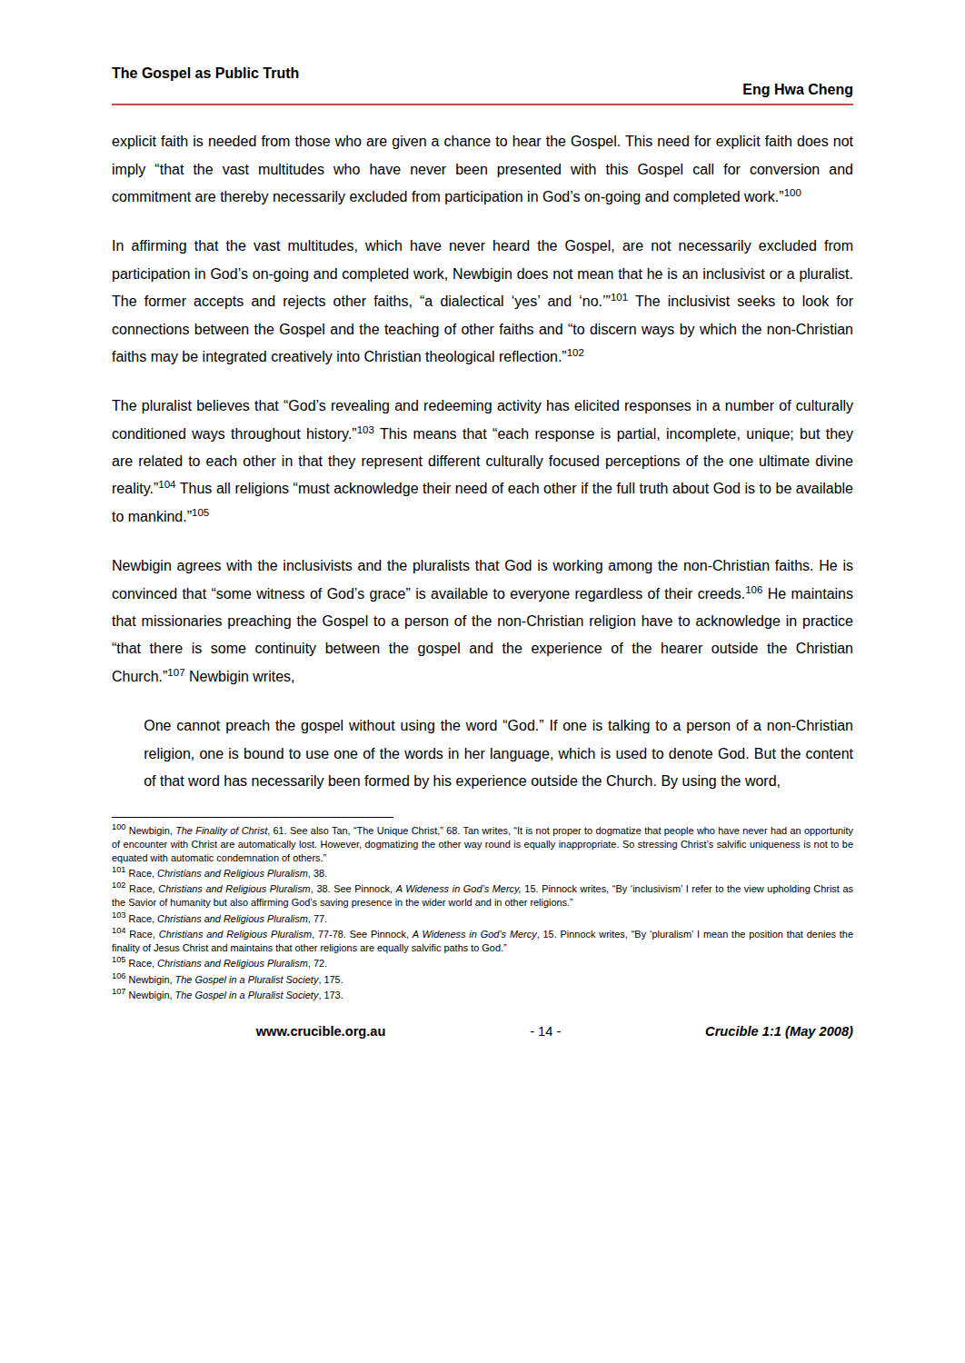The Gospel as Public Truth
Eng Hwa Cheng
explicit faith is needed from those who are given a chance to hear the Gospel. This need for explicit faith does not imply “that the vast multitudes who have never been presented with this Gospel call for conversion and commitment are thereby necessarily excluded from participation in God’s on-going and completed work.”100
In affirming that the vast multitudes, which have never heard the Gospel, are not necessarily excluded from participation in God’s on-going and completed work, Newbigin does not mean that he is an inclusivist or a pluralist. The former accepts and rejects other faiths, “a dialectical ‘yes’ and ‘no.’”101 The inclusivist seeks to look for connections between the Gospel and the teaching of other faiths and “to discern ways by which the non-Christian faiths may be integrated creatively into Christian theological reflection.”102
The pluralist believes that “God’s revealing and redeeming activity has elicited responses in a number of culturally conditioned ways throughout history.”103 This means that “each response is partial, incomplete, unique; but they are related to each other in that they represent different culturally focused perceptions of the one ultimate divine reality.”104 Thus all religions “must acknowledge their need of each other if the full truth about God is to be available to mankind.”105
Newbigin agrees with the inclusivists and the pluralists that God is working among the non-Christian faiths. He is convinced that “some witness of God’s grace” is available to everyone regardless of their creeds.106 He maintains that missionaries preaching the Gospel to a person of the non-Christian religion have to acknowledge in practice “that there is some continuity between the gospel and the experience of the hearer outside the Christian Church.”107 Newbigin writes,
One cannot preach the gospel without using the word “God.” If one is talking to a person of a non-Christian religion, one is bound to use one of the words in her language, which is used to denote God. But the content of that word has necessarily been formed by his experience outside the Church. By using the word,
100 Newbigin, The Finality of Christ, 61. See also Tan, “The Unique Christ,” 68. Tan writes, “It is not proper to dogmatize that people who have never had an opportunity of encounter with Christ are automatically lost. However, dogmatizing the other way round is equally inappropriate. So stressing Christ’s salvific uniqueness is not to be equated with automatic condemnation of others.”
101 Race, Christians and Religious Pluralism, 38.
102 Race, Christians and Religious Pluralism, 38. See Pinnock, A Wideness in God’s Mercy, 15. Pinnock writes, “By ‘inclusivism’ I refer to the view upholding Christ as the Savior of humanity but also affirming God’s saving presence in the wider world and in other religions.”
103 Race, Christians and Religious Pluralism, 77.
104 Race, Christians and Religious Pluralism, 77-78. See Pinnock, A Wideness in God’s Mercy, 15. Pinnock writes, “By ‘pluralism’ I mean the position that denies the finality of Jesus Christ and maintains that other religions are equally salvific paths to God.”
105 Race, Christians and Religious Pluralism, 72.
106 Newbigin, The Gospel in a Pluralist Society, 175.
107 Newbigin, The Gospel in a Pluralist Society, 173.
www.crucible.org.au - 14 - Crucible 1:1 (May 2008)